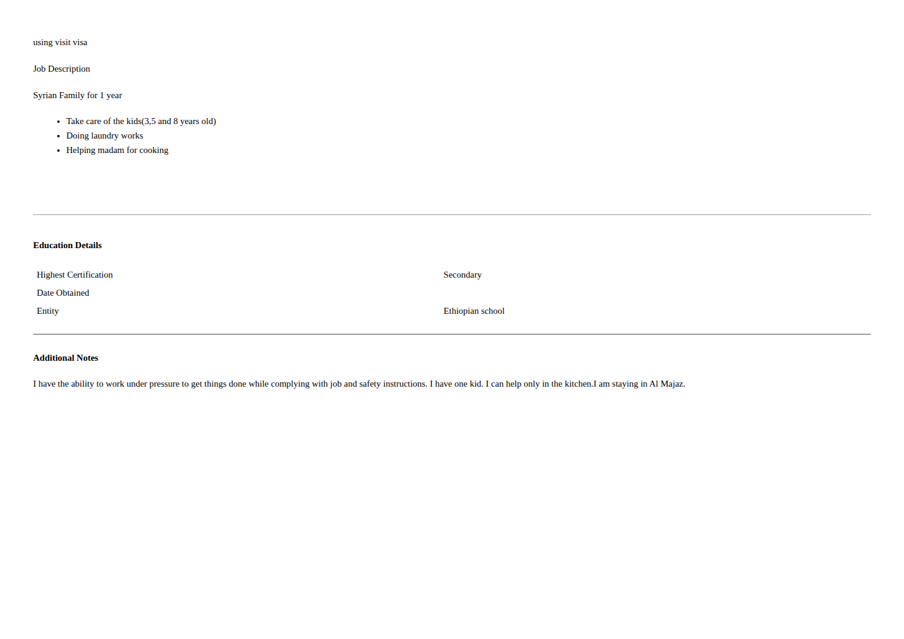using visit visa
Job Description
Syrian Family for 1 year
Take care of the kids(3,5 and 8 years old)
Doing laundry works
Helping madam for cooking
Education Details
| Highest Certification | Secondary |
| Date Obtained | |
| Entity | Ethiopian school |
Additional Notes
I have the ability to work under pressure to get things done while complying with job and safety instructions. I have one kid. I can help only in the kitchen.I am staying in Al Majaz.